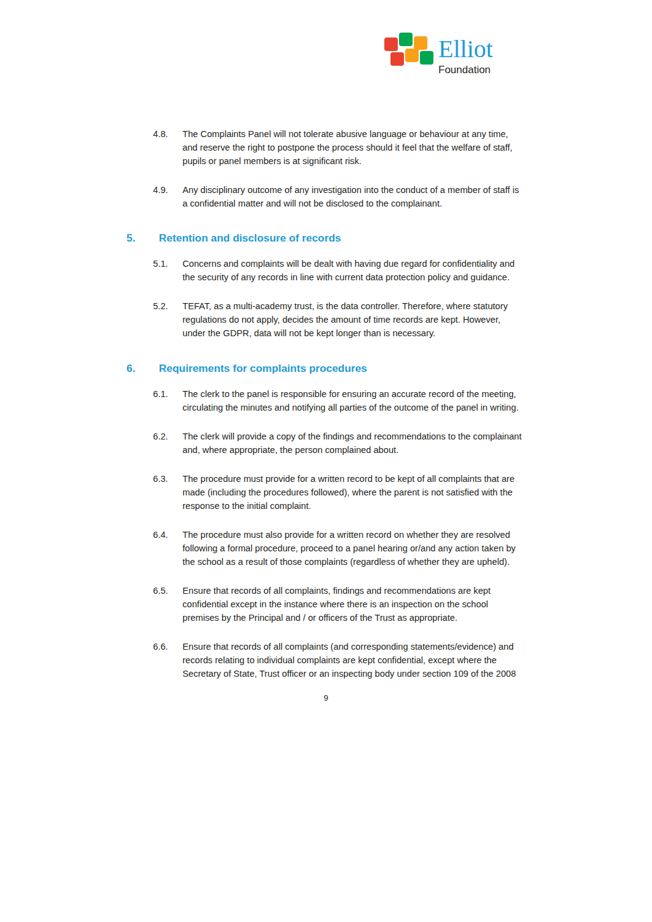4.8. The Complaints Panel will not tolerate abusive language or behaviour at any time, and reserve the right to postpone the process should it feel that the welfare of staff, pupils or panel members is at significant risk.
4.9. Any disciplinary outcome of any investigation into the conduct of a member of staff is a confidential matter and will not be disclosed to the complainant.
5. Retention and disclosure of records
5.1. Concerns and complaints will be dealt with having due regard for confidentiality and the security of any records in line with current data protection policy and guidance.
5.2. TEFAT, as a multi-academy trust, is the data controller. Therefore, where statutory regulations do not apply, decides the amount of time records are kept. However, under the GDPR, data will not be kept longer than is necessary.
6. Requirements for complaints procedures
6.1. The clerk to the panel is responsible for ensuring an accurate record of the meeting, circulating the minutes and notifying all parties of the outcome of the panel in writing.
6.2. The clerk will provide a copy of the findings and recommendations to the complainant and, where appropriate, the person complained about.
6.3. The procedure must provide for a written record to be kept of all complaints that are made (including the procedures followed), where the parent is not satisfied with the response to the initial complaint.
6.4. The procedure must also provide for a written record on whether they are resolved following a formal procedure, proceed to a panel hearing or/and any action taken by the school as a result of those complaints (regardless of whether they are upheld).
6.5. Ensure that records of all complaints, findings and recommendations are kept confidential except in the instance where there is an inspection on the school premises by the Principal and / or officers of the Trust as appropriate.
6.6. Ensure that records of all complaints (and corresponding statements/evidence) and records relating to individual complaints are kept confidential, except where the Secretary of State, Trust officer or an inspecting body under section 109 of the 2008
9